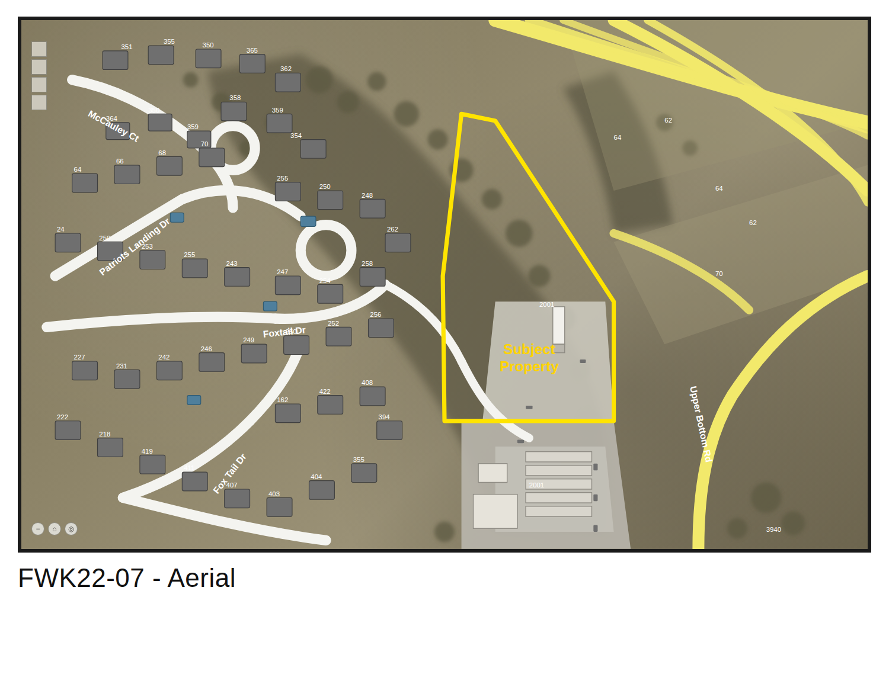FWK22-07 Aerial map showing subject property
Subject Property McCauley Ct Patriots Landing Dr Foxtail Dr Fox Tail Dr Upper Bottom Rd 351355 350365 362354 358359 359350 364 6466 6870 255250 248262 258254 247 24250 253255 243 227231 242246 249250 252256 222218 419411 407403 404355 394408 422162 2001 2001 3940 6462 6462 70
−
⌂
◎
FWK22-07 - Aerial